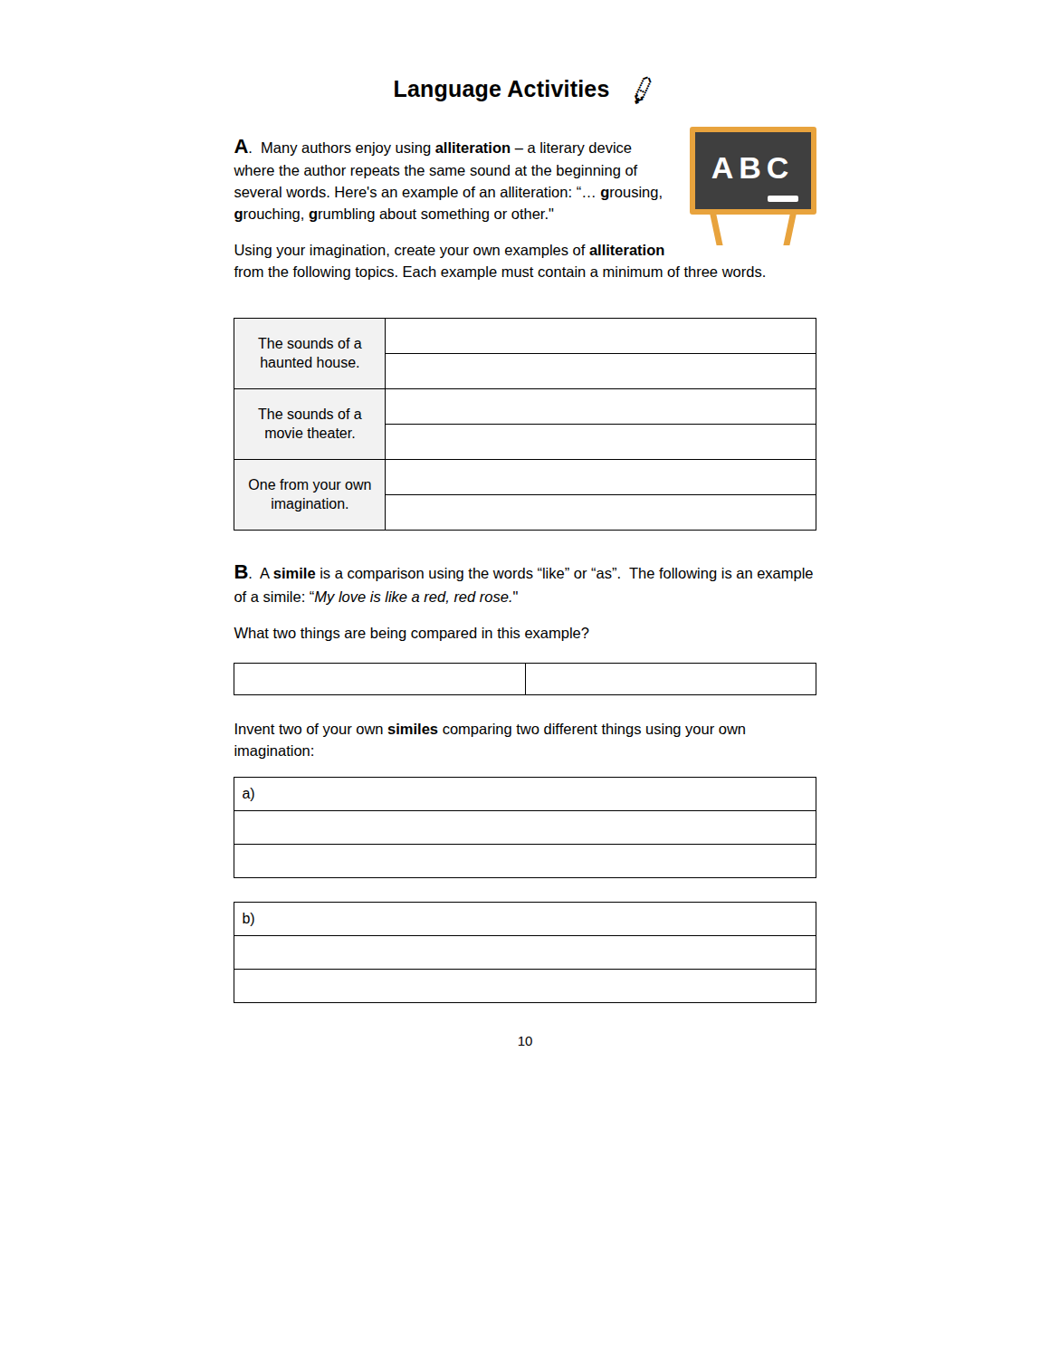Language Activities
🖊
ABC
A. Many authors enjoy using alliteration – a literary device where the author repeats the same sound at the beginning of several words. Here's an example of an alliteration: “… grousing, grouching, grumbling about something or other."
Using your imagination, create your own examples of alliteration from the following topics. Each example must contain a minimum of three words.
| The sounds of a haunted house. | |
| The sounds of a movie theater. | |
| One from your own imagination. | |
B. A simile is a comparison using the words “like” or “as”. The following is an example of a simile: “My love is like a red, red rose."
What two things are being compared in this example?
Invent two of your own similes comparing two different things using your own imagination:
| a) |
| b) |
10